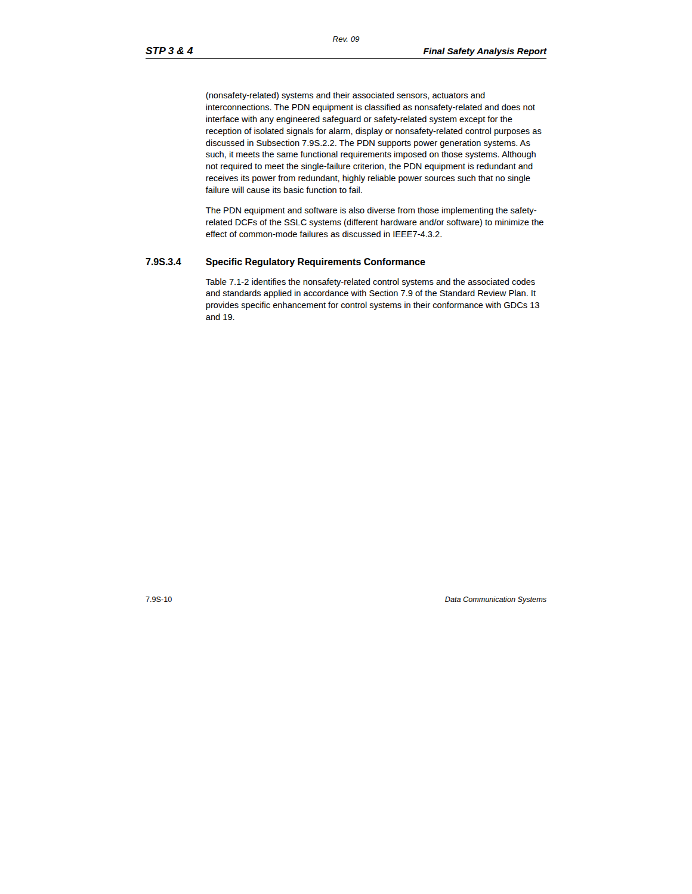Rev. 09
STP 3 & 4
Final Safety Analysis Report
(nonsafety-related) systems and their associated sensors, actuators and interconnections. The PDN equipment is classified as nonsafety-related and does not interface with any engineered safeguard or safety-related system except for the reception of isolated signals for alarm, display or nonsafety-related control purposes as discussed in Subsection 7.9S.2.2. The PDN supports power generation systems. As such, it meets the same functional requirements imposed on those systems. Although not required to meet the single-failure criterion, the PDN equipment is redundant and receives its power from redundant, highly reliable power sources such that no single failure will cause its basic function to fail.
The PDN equipment and software is also diverse from those implementing the safety-related DCFs of the SSLC systems (different hardware and/or software) to minimize the effect of common-mode failures as discussed in IEEE7-4.3.2.
7.9S.3.4 Specific Regulatory Requirements Conformance
Table 7.1-2 identifies the nonsafety-related control systems and the associated codes and standards applied in accordance with Section 7.9 of the Standard Review Plan. It provides specific enhancement for control systems in their conformance with GDCs 13 and 19.
7.9S-10
Data Communication Systems